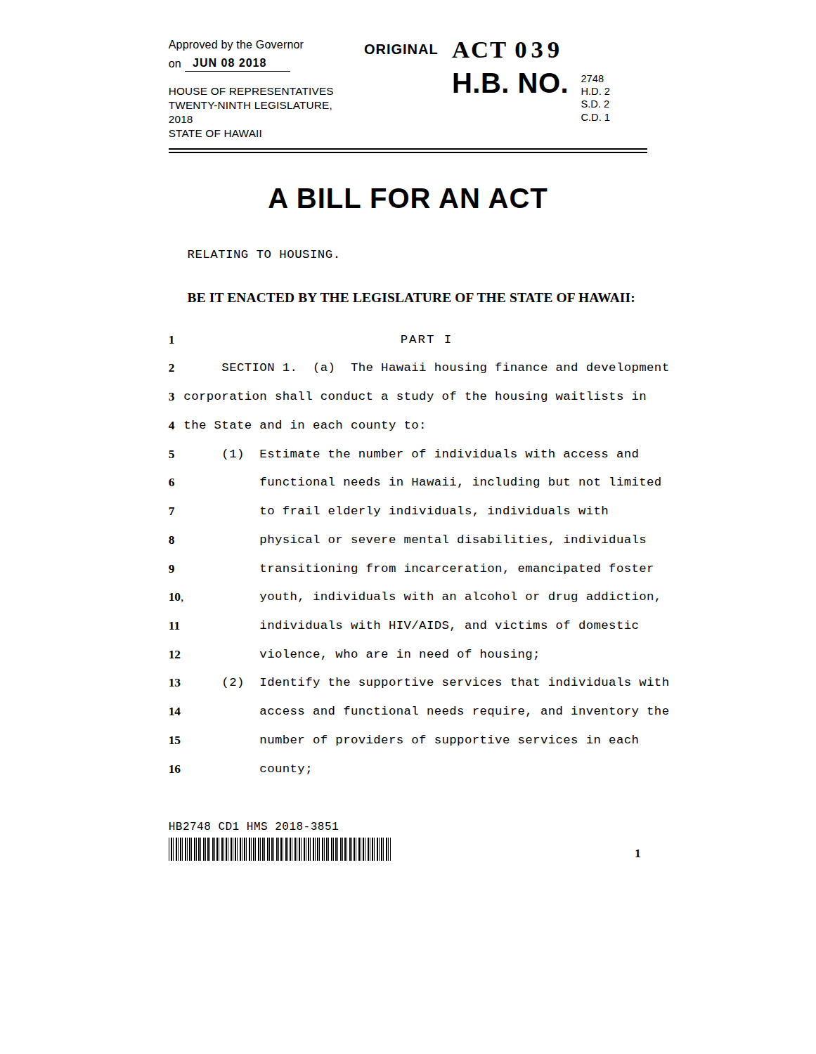Approved by the Governor
on JUN 08 2018
HOUSE OF REPRESENTATIVES
TWENTY-NINTH LEGISLATURE, 2018
STATE OF HAWAII
ORIGINAL
ACT 039
H.B. NO.
2748
H.D. 2
S.D. 2
C.D. 1
A BILL FOR AN ACT
RELATING TO HOUSING.
BE IT ENACTED BY THE LEGISLATURE OF THE STATE OF HAWAII:
| 1 | PART I |
| 2 | SECTION 1. (a) The Hawaii housing finance and development |
| 3 | corporation shall conduct a study of the housing waitlists in |
| 4 | the State and in each county to: |
| 5 | (1) Estimate the number of individuals with access and |
| 6 | functional needs in Hawaii, including but not limited |
| 7 | to frail elderly individuals, individuals with |
| 8 | physical or severe mental disabilities, individuals |
| 9 | transitioning from incarceration, emancipated foster |
| 10 , | youth, individuals with an alcohol or drug addiction, |
| 11 | individuals with HIV/AIDS, and victims of domestic |
| 12 | violence, who are in need of housing; |
| 13 | (2) Identify the supportive services that individuals with |
| 14 | access and functional needs require, and inventory the |
| 15 | number of providers of supportive services in each |
| 16 | county; |
HB2748 CD1 HMS 2018-3851
1